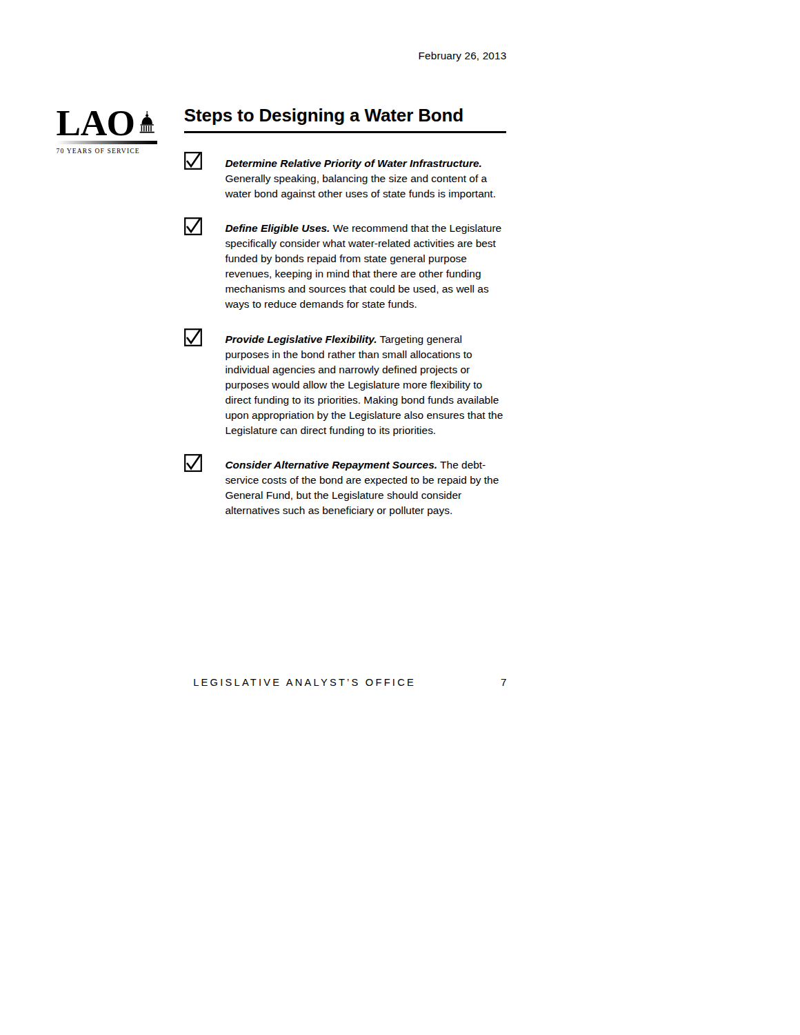February 26, 2013
LAO
70 YEARS OF SERVICE
Steps to Designing a Water Bond
Determine Relative Priority of Water Infrastructure. Generally speaking, balancing the size and content of a water bond against other uses of state funds is important.
Define Eligible Uses. We recommend that the Legislature specifically consider what water-related activities are best funded by bonds repaid from state general purpose revenues, keeping in mind that there are other funding mechanisms and sources that could be used, as well as ways to reduce demands for state funds.
Provide Legislative Flexibility. Targeting general purposes in the bond rather than small allocations to individual agencies and narrowly defined projects or purposes would allow the Legislature more flexibility to direct funding to its priorities. Making bond funds available upon appropriation by the Legislature also ensures that the Legislature can direct funding to its priorities.
Consider Alternative Repayment Sources. The debt-service costs of the bond are expected to be repaid by the General Fund, but the Legislature should consider alternatives such as beneficiary or polluter pays.
LEGISLATIVE ANALYST’S OFFICE
7